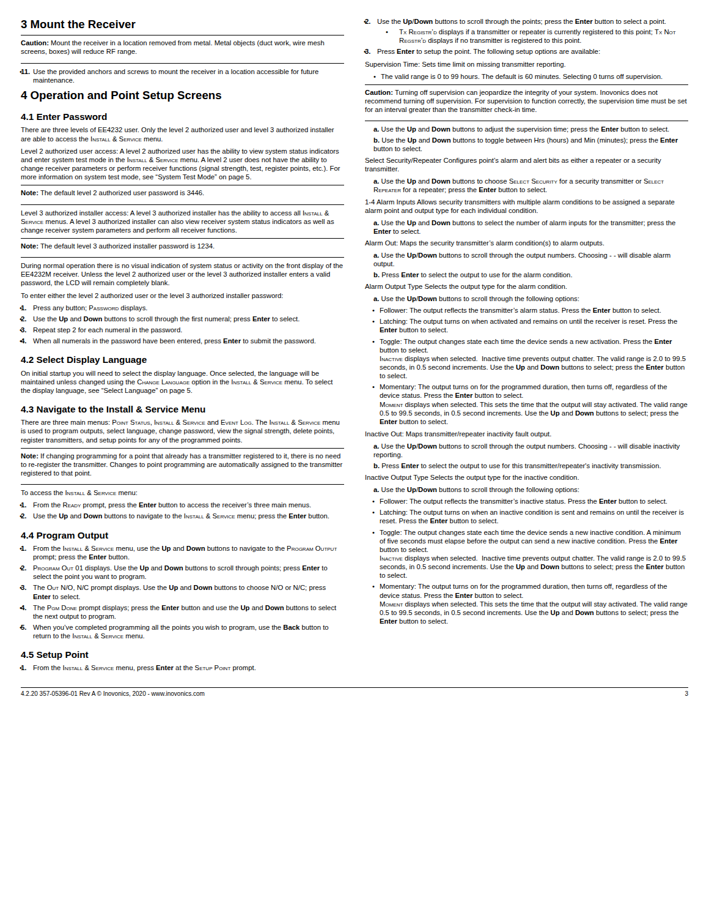3 Mount the Receiver
Caution: Mount the receiver in a location removed from metal. Metal objects (duct work, wire mesh screens, boxes) will reduce RF range.
11. Use the provided anchors and screws to mount the receiver in a location accessible for future maintenance.
4 Operation and Point Setup Screens
4.1 Enter Password
There are three levels of EE4232 user. Only the level 2 authorized user and level 3 authorized installer are able to access the Install & Service menu.
Level 2 authorized user access: A level 2 authorized user has the ability to view system status indicators and enter system test mode in the Install & Service menu. A level 2 user does not have the ability to change receiver parameters or perform receiver functions (signal strength, test, register points, etc.). For more information on system test mode, see “System Test Mode” on page 5.
Note: The default level 2 authorized user password is 3446.
Level 3 authorized installer access: A level 3 authorized installer has the ability to access all Install & Service menus. A level 3 authorized installer can also view receiver system status indicators as well as change receiver system parameters and perform all receiver functions.
Note: The default level 3 authorized installer password is 1234.
During normal operation there is no visual indication of system status or activity on the front display of the EE4232M receiver. Unless the level 2 authorized user or the level 3 authorized installer enters a valid password, the LCD will remain completely blank.
To enter either the level 2 authorized user or the level 3 authorized installer password:
1. Press any button; Password displays.
2. Use the Up and Down buttons to scroll through the first numeral; press Enter to select.
3. Repeat step 2 for each numeral in the password.
4. When all numerals in the password have been entered, press Enter to submit the password.
4.2 Select Display Language
On initial startup you will need to select the display language. Once selected, the language will be maintained unless changed using the Change Language option in the Install & Service menu. To select the display language, see “Select Language” on page 5.
4.3 Navigate to the Install & Service Menu
There are three main menus: Point Status, Install & Service and Event Log. The Install & Service menu is used to program outputs, select language, change password, view the signal strength, delete points, register transmitters, and setup points for any of the programmed points.
Note: If changing programming for a point that already has a transmitter registered to it, there is no need to re-register the transmitter. Changes to point programming are automatically assigned to the transmitter registered to that point.
To access the Install & Service menu:
1. From the Ready prompt, press the Enter button to access the receiver’s three main menus.
2. Use the Up and Down buttons to navigate to the Install & Service menu; press the Enter button.
4.4 Program Output
1. From the Install & Service menu, use the Up and Down buttons to navigate to the Program Output prompt; press the Enter button.
2. Program Out 01 displays. Use the Up and Down buttons to scroll through points; press Enter to select the point you want to program.
3. The Out N/O, N/C prompt displays. Use the Up and Down buttons to choose N/O or N/C; press Enter to select.
4. The Pgm Done prompt displays; press the Enter button and use the Up and Down buttons to select the next output to program.
5. When you’ve completed programming all the points you wish to program, use the Back button to return to the Install & Service menu.
4.5 Setup Point
1. From the Install & Service menu, press Enter at the Setup Point prompt.
2. Use the Up/Down buttons to scroll through the points; press the Enter button to select a point.
Tx Registr’d displays if a transmitter or repeater is currently registered to this point; Tx Not Regstr’d displays if no transmitter is registered to this point.
3. Press Enter to setup the point. The following setup options are available:
Supervision Time: Sets time limit on missing transmitter reporting.
The valid range is 0 to 99 hours. The default is 60 minutes. Selecting 0 turns off supervision.
Caution: Turning off supervision can jeopardize the integrity of your system. Inovonics does not recommend turning off supervision. For supervision to function correctly, the supervision time must be set for an interval greater than the transmitter check-in time.
a. Use the Up and Down buttons to adjust the supervision time; press the Enter button to select.
b. Use the Up and Down buttons to toggle between Hrs (hours) and Min (minutes); press the Enter button to select.
Select Security/Repeater Configures point’s alarm and alert bits as either a repeater or a security transmitter.
a. Use the Up and Down buttons to choose Select Security for a security transmitter or Select Repeater for a repeater; press the Enter button to select.
1-4 Alarm Inputs Allows security transmitters with multiple alarm conditions to be assigned a separate alarm point and output type for each individual condition.
a. Use the Up and Down buttons to select the number of alarm inputs for the transmitter; press the Enter to select.
Alarm Out: Maps the security transmitter’s alarm condition(s) to alarm outputs.
a. Use the Up/Down buttons to scroll through the output numbers. Choosing - - will disable alarm output.
b. Press Enter to select the output to use for the alarm condition.
Alarm Output Type Selects the output type for the alarm condition.
a. Use the Up/Down buttons to scroll through the following options:
Follower: The output reflects the transmitter’s alarm status. Press the Enter button to select.
Latching: The output turns on when activated and remains on until the receiver is reset. Press the Enter button to select.
Toggle: The output changes state each time the device sends a new activation. Press the Enter button to select.
Inactive displays when selected. Inactive time prevents output chatter. The valid range is 2.0 to 99.5 seconds, in 0.5 second increments. Use the Up and Down buttons to select; press the Enter button to select.
Momentary: The output turns on for the programmed duration, then turns off, regardless of the device status. Press the Enter button to select.
Moment displays when selected. This sets the time that the output will stay activated. The valid range 0.5 to 99.5 seconds, in 0.5 second increments. Use the Up and Down buttons to select; press the Enter button to select.
Inactive Out: Maps transmitter/repeater inactivity fault output.
a. Use the Up/Down buttons to scroll through the output numbers. Choosing - - will disable inactivity reporting.
b. Press Enter to select the output to use for this transmitter/repeater's inactivity transmission.
Inactive Output Type Selects the output type for the inactive condition.
a. Use the Up/Down buttons to scroll through the following options:
Follower: The output reflects the transmitter’s inactive status. Press the Enter button to select.
Latching: The output turns on when an inactive condition is sent and remains on until the receiver is reset. Press the Enter button to select.
Toggle: The output changes state each time the device sends a new inactive condition. A minimum of five seconds must elapse before the output can send a new inactive condition. Press the Enter button to select.
Inactive displays when selected. Inactive time prevents output chatter. The valid range is 2.0 to 99.5 seconds, in 0.5 second increments. Use the Up and Down buttons to select; press the Enter button to select.
Momentary: The output turns on for the programmed duration, then turns off, regardless of the device status. Press the Enter button to select.
Moment displays when selected. This sets the time that the output will stay activated. The valid range 0.5 to 99.5 seconds, in 0.5 second increments. Use the Up and Down buttons to select; press the Enter button to select.
4.2.20 357-05396-01 Rev A © Inovonics, 2020 - www.inovonics.com
3